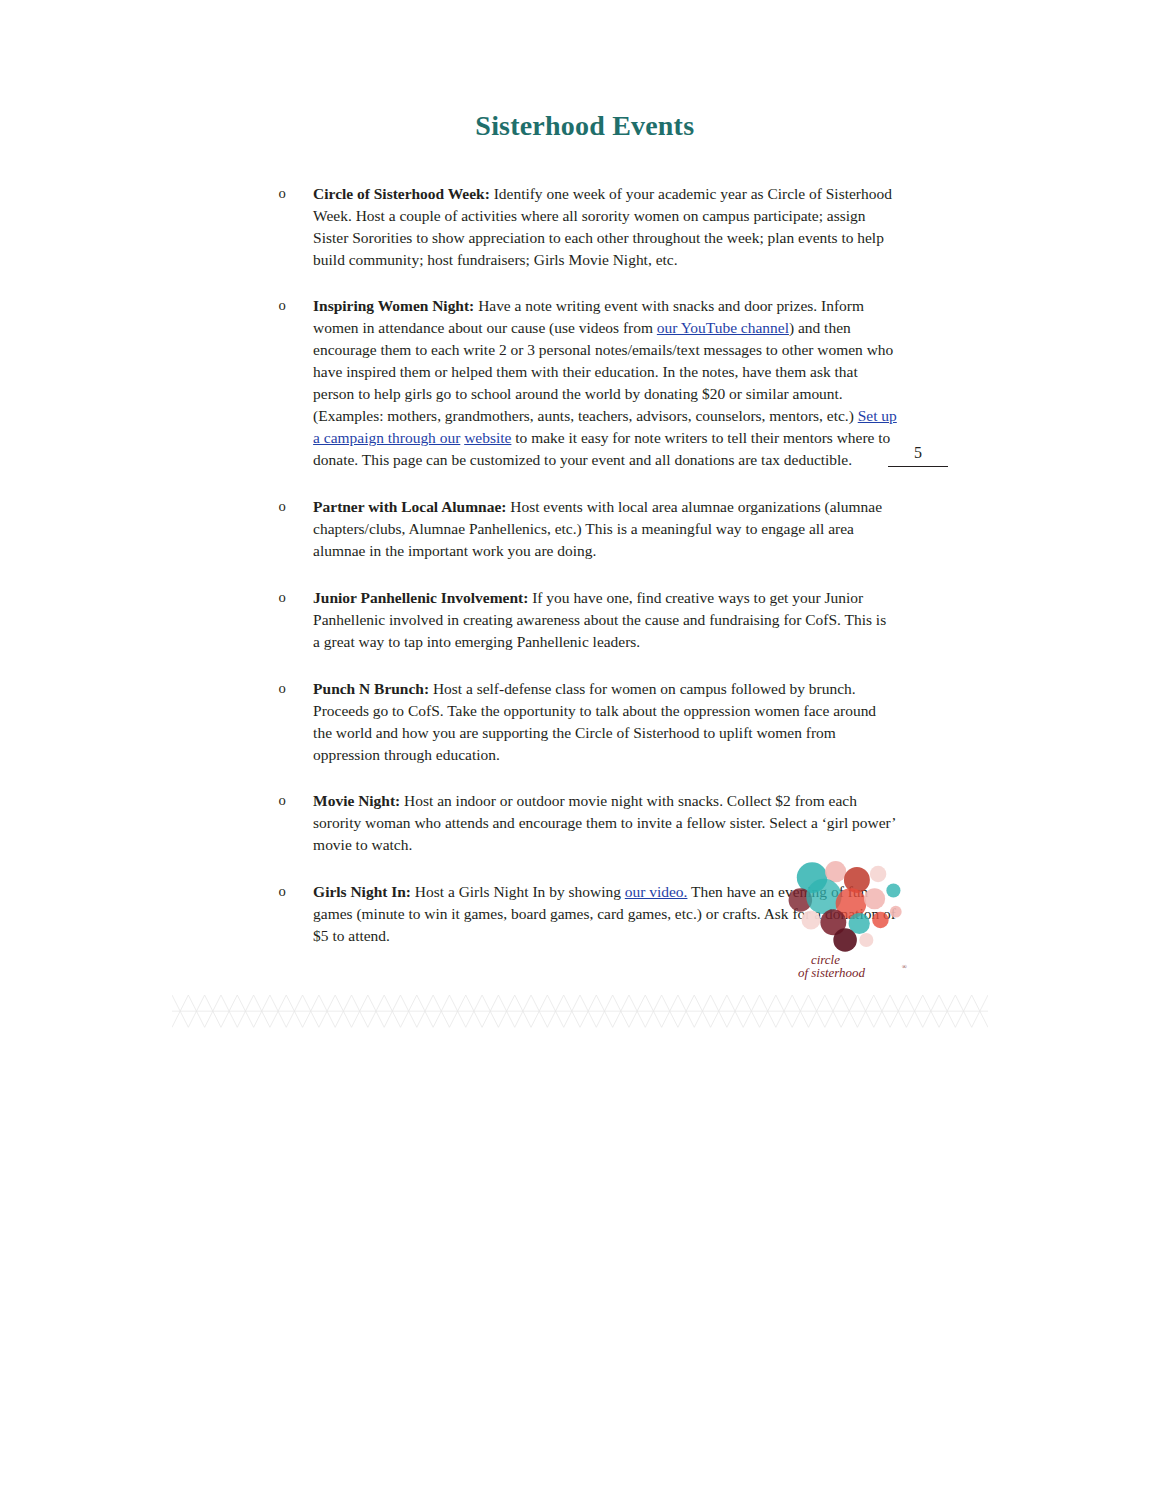Sisterhood Events
Circle of Sisterhood Week: Identify one week of your academic year as Circle of Sisterhood Week. Host a couple of activities where all sorority women on campus participate; assign Sister Sororities to show appreciation to each other throughout the week; plan events to help build community; host fundraisers; Girls Movie Night, etc.
Inspiring Women Night: Have a note writing event with snacks and door prizes. Inform women in attendance about our cause (use videos from our YouTube channel) and then encourage them to each write 2 or 3 personal notes/emails/text messages to other women who have inspired them or helped them with their education. In the notes, have them ask that person to help girls go to school around the world by donating $20 or similar amount. (Examples: mothers, grandmothers, aunts, teachers, advisors, counselors, mentors, etc.) Set up a campaign through our website to make it easy for note writers to tell their mentors where to donate. This page can be customized to your event and all donations are tax deductible.
Partner with Local Alumnae: Host events with local area alumnae organizations (alumnae chapters/clubs, Alumnae Panhellenics, etc.) This is a meaningful way to engage all area alumnae in the important work you are doing.
Junior Panhellenic Involvement: If you have one, find creative ways to get your Junior Panhellenic involved in creating awareness about the cause and fundraising for CofS. This is a great way to tap into emerging Panhellenic leaders.
Punch N Brunch: Host a self-defense class for women on campus followed by brunch. Proceeds go to CofS. Take the opportunity to talk about the oppression women face around the world and how you are supporting the Circle of Sisterhood to uplift women from oppression through education.
Movie Night: Host an indoor or outdoor movie night with snacks. Collect $2 from each sorority woman who attends and encourage them to invite a fellow sister. Select a ‘girl power’ movie to watch.
Girls Night In: Host a Girls Night In by showing our video. Then have an evening of fun games (minute to win it games, board games, card games, etc.) or crafts. Ask for a donation of $5 to attend.
5
circle of sisterhood ®